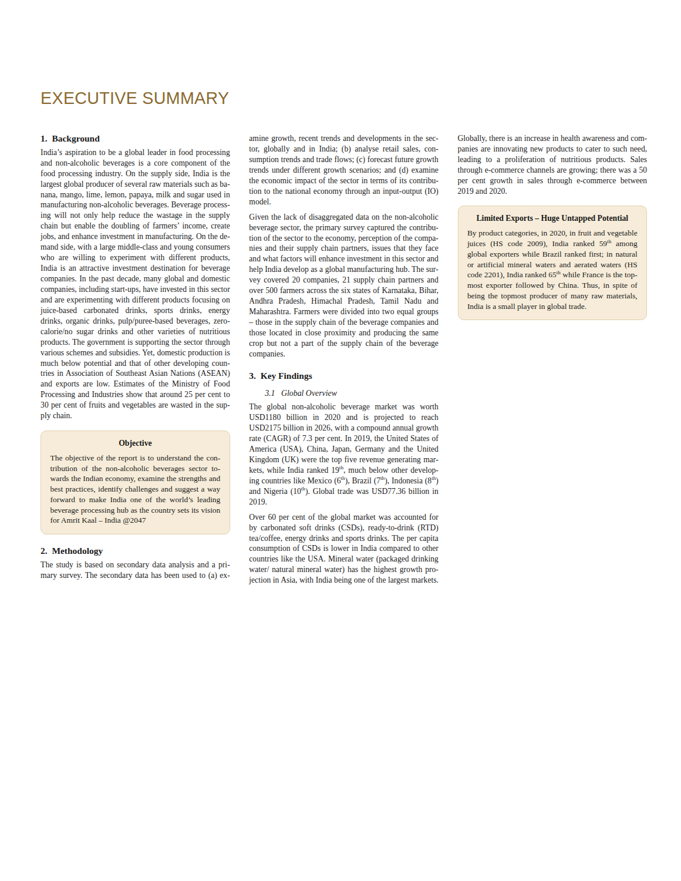EXECUTIVE SUMMARY
1. Background
India’s aspiration to be a global leader in food processing and non-alcoholic beverages is a core component of the food processing industry. On the supply side, India is the largest global producer of several raw materials such as banana, mango, lime, lemon, papaya, milk and sugar used in manufacturing non-alcoholic beverages. Beverage processing will not only help reduce the wastage in the supply chain but enable the doubling of farmers’ income, create jobs, and enhance investment in manufacturing. On the demand side, with a large middle-class and young consumers who are willing to experiment with different products, India is an attractive investment destination for beverage companies. In the past decade, many global and domestic companies, including start-ups, have invested in this sector and are experimenting with different products focusing on juice-based carbonated drinks, sports drinks, energy drinks, organic drinks, pulp/puree-based beverages, zero-calorie/no sugar drinks and other varieties of nutritious products. The government is supporting the sector through various schemes and subsidies. Yet, domestic production is much below potential and that of other developing countries in Association of Southeast Asian Nations (ASEAN) and exports are low. Estimates of the Ministry of Food Processing and Industries show that around 25 per cent to 30 per cent of fruits and vegetables are wasted in the supply chain.
Objective
The objective of the report is to understand the contribution of the non-alcoholic beverages sector towards the Indian economy, examine the strengths and best practices, identify challenges and suggest a way forward to make India one of the world’s leading beverage processing hub as the country sets its vision for Amrit Kaal – India @2047
2. Methodology
The study is based on secondary data analysis and a primary survey. The secondary data has been used to (a) examine growth, recent trends and developments in the sector, globally and in India; (b) analyse retail sales, consumption trends and trade flows; (c) forecast future growth trends under different growth scenarios; and (d) examine the economic impact of the sector in terms of its contribution to the national economy through an input-output (IO) model.
Given the lack of disaggregated data on the non-alcoholic beverage sector, the primary survey captured the contribution of the sector to the economy, perception of the companies and their supply chain partners, issues that they face and what factors will enhance investment in this sector and help India develop as a global manufacturing hub. The survey covered 20 companies, 21 supply chain partners and over 500 farmers across the six states of Karnataka, Bihar, Andhra Pradesh, Himachal Pradesh, Tamil Nadu and Maharashtra. Farmers were divided into two equal groups – those in the supply chain of the beverage companies and those located in close proximity and producing the same crop but not a part of the supply chain of the beverage companies.
3. Key Findings
3.1 Global Overview
The global non-alcoholic beverage market was worth USD1180 billion in 2020 and is projected to reach USD2175 billion in 2026, with a compound annual growth rate (CAGR) of 7.3 per cent. In 2019, the United States of America (USA), China, Japan, Germany and the United Kingdom (UK) were the top five revenue generating markets, while India ranked 19th, much below other developing countries like Mexico (6th), Brazil (7th), Indonesia (8th) and Nigeria (10th). Global trade was USD77.36 billion in 2019.
Over 60 per cent of the global market was accounted for by carbonated soft drinks (CSDs), ready-to-drink (RTD) tea/coffee, energy drinks and sports drinks. The per capita consumption of CSDs is lower in India compared to other countries like the USA. Mineral water (packaged drinking water/ natural mineral water) has the highest growth projection in Asia, with India being one of the largest markets. Globally, there is an increase in health awareness and companies are innovating new products to cater to such need, leading to a proliferation of nutritious products. Sales through e-commerce channels are growing; there was a 50 per cent growth in sales through e-commerce between 2019 and 2020.
Limited Exports – Huge Untapped Potential
By product categories, in 2020, in fruit and vegetable juices (HS code 2009), India ranked 59th among global exporters while Brazil ranked first; in natural or artificial mineral waters and aerated waters (HS code 2201), India ranked 65th while France is the topmost exporter followed by China. Thus, in spite of being the topmost producer of many raw materials, India is a small player in global trade.